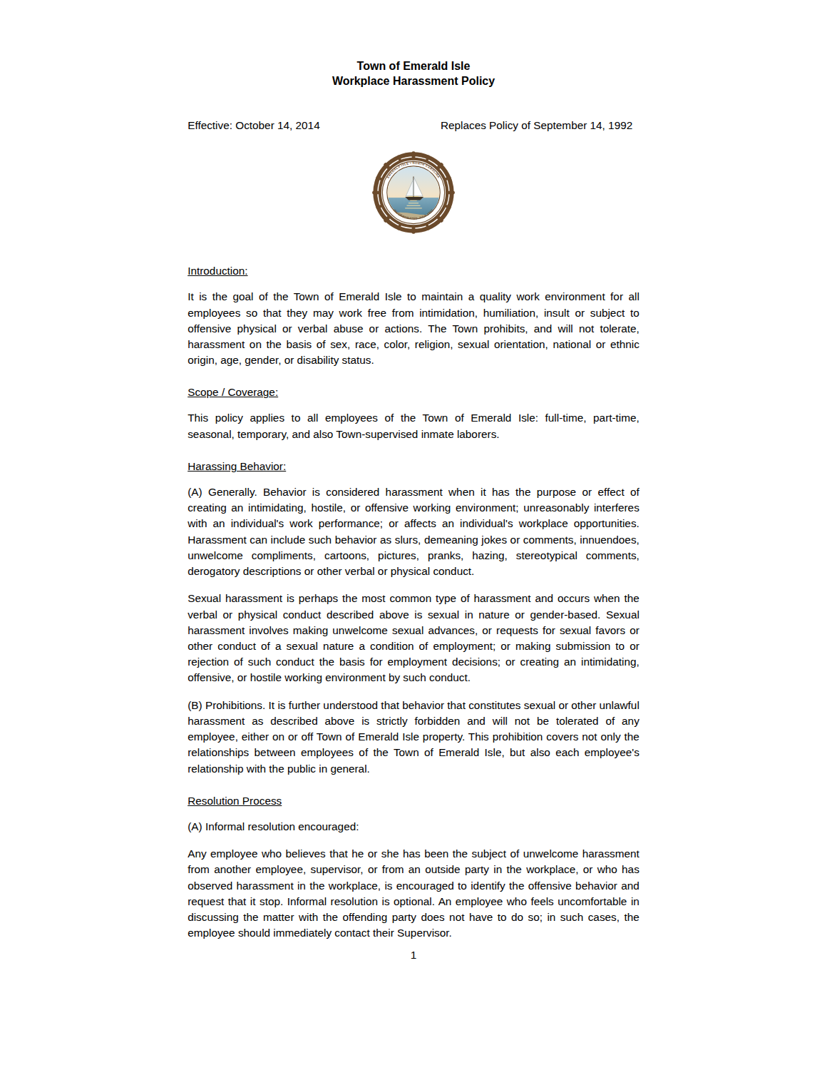Town of Emerald Isle
Workplace Harassment Policy
Effective: October 14, 2014
Replaces Policy of September 14, 1992
EMERALD ISLE • NORTH CAROLINA INCORPORATED JULY 1957
Introduction:
It is the goal of the Town of Emerald Isle to maintain a quality work environment for all employees so that they may work free from intimidation, humiliation, insult or subject to offensive physical or verbal abuse or actions. The Town prohibits, and will not tolerate, harassment on the basis of sex, race, color, religion, sexual orientation, national or ethnic origin, age, gender, or disability status.
Scope / Coverage:
This policy applies to all employees of the Town of Emerald Isle: full-time, part-time, seasonal, temporary, and also Town-supervised inmate laborers.
Harassing Behavior:
(A) Generally. Behavior is considered harassment when it has the purpose or effect of creating an intimidating, hostile, or offensive working environment; unreasonably interferes with an individual's work performance; or affects an individual's workplace opportunities. Harassment can include such behavior as slurs, demeaning jokes or comments, innuendoes, unwelcome compliments, cartoons, pictures, pranks, hazing, stereotypical comments, derogatory descriptions or other verbal or physical conduct.
Sexual harassment is perhaps the most common type of harassment and occurs when the verbal or physical conduct described above is sexual in nature or gender-based. Sexual harassment involves making unwelcome sexual advances, or requests for sexual favors or other conduct of a sexual nature a condition of employment; or making submission to or rejection of such conduct the basis for employment decisions; or creating an intimidating, offensive, or hostile working environment by such conduct.
(B) Prohibitions. It is further understood that behavior that constitutes sexual or other unlawful harassment as described above is strictly forbidden and will not be tolerated of any employee, either on or off Town of Emerald Isle property. This prohibition covers not only the relationships between employees of the Town of Emerald Isle, but also each employee's relationship with the public in general.
Resolution Process
(A) Informal resolution encouraged:
Any employee who believes that he or she has been the subject of unwelcome harassment from another employee, supervisor, or from an outside party in the workplace, or who has observed harassment in the workplace, is encouraged to identify the offensive behavior and request that it stop. Informal resolution is optional. An employee who feels uncomfortable in discussing the matter with the offending party does not have to do so; in such cases, the employee should immediately contact their Supervisor.
1